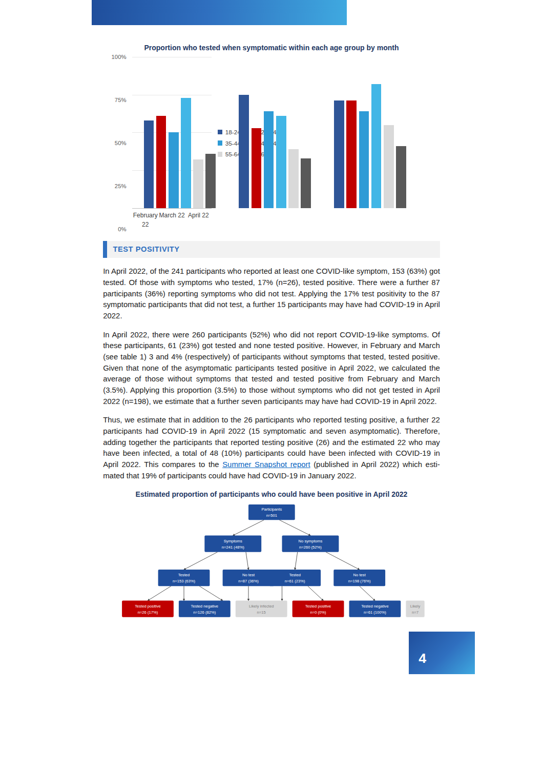Proportion who tested when symptomatic within each age group by month
100% 75% 50% 25% 0%
February 22 March 22 April 22
18-24
25-34
35-44
45-54
55-64
65+
Test Positivity
In April 2022, of the 241 participants who reported at least one COVID-like symptom, 153 (63%) got tested. Of those with symptoms who tested, 17% (n=26), tested positive. There were a further 87 participants (36%) reporting symptoms who did not test. Applying the 17% test positivity to the 87 symptomatic participants that did not test, a further 15 participants may have had COVID-19 in April 2022.
In April 2022, there were 260 participants (52%) who did not report COVID-19-like symptoms. Of these participants, 61 (23%) got tested and none tested positive. However, in February and March (see table 1) 3 and 4% (respectively) of participants without symptoms that tested, tested positive. Given that none of the asymptomatic participants tested positive in April 2022, we calculated the average of those without symptoms that tested and tested positive from February and March (3.5%). Applying this proportion (3.5%) to those without symptoms who did not get tested in April 2022 (n=198), we estimate that a further seven participants may have had COVID-19 in April 2022.
Thus, we estimate that in addition to the 26 participants who reported testing positive, a further 22 participants had COVID-19 in April 2022 (15 symptomatic and seven asymptomatic). Therefore, adding together the participants that reported testing positive (26) and the estimated 22 who may have been infected, a total of 48 (10%) participants could have been infected with COVID-19 in April 2022. This compares to the Summer Snapshot report (published in April 2022) which estimated that 19% of participants could have had COVID-19 in January 2022.
Estimated proportion of participants who could have been positive in April 2022
Participants n=501 Symptoms n=241 (48%) No symptoms n=260 (52%) Tested n=153 (63%) No test n=87 (36%) Tested n=61 (23%) No test n=198 (76%) Tested positive n=26 (17%) Tested negative n=126 (82%) Likely infected n=15 Tested positive n=0 (0%) Tested negative n=61 (100%) Likely n=7
4